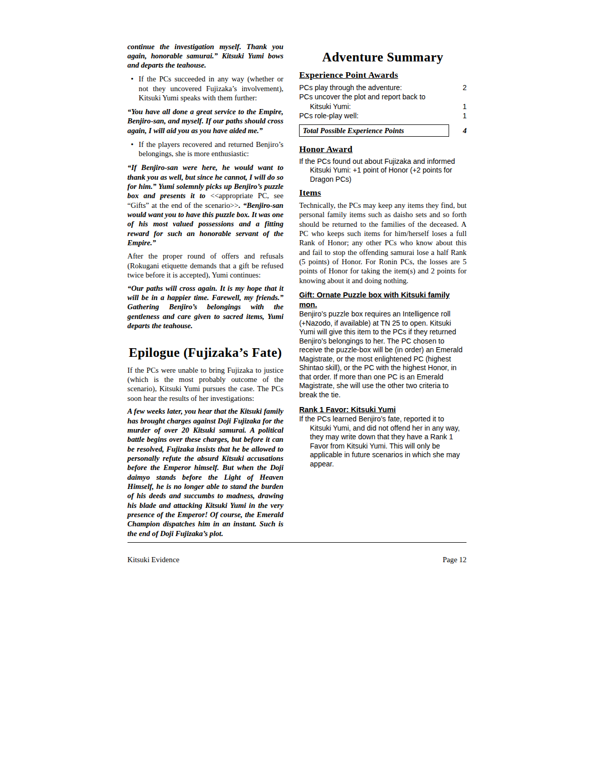continue the investigation myself. Thank you again, honorable samurai.” Kitsuki Yumi bows and departs the teahouse.
If the PCs succeeded in any way (whether or not they uncovered Fujizaka’s involvement), Kitsuki Yumi speaks with them further:
“You have all done a great service to the Empire, Benjiro-san, and myself. If our paths should cross again, I will aid you as you have aided me.”
If the players recovered and returned Benjiro’s belongings, she is more enthusiastic:
“If Benjiro-san were here, he would want to thank you as well, but since he cannot, I will do so for him.” Yumi solemnly picks up Benjiro’s puzzle box and presents it to <<appropriate PC, see “Gifts” at the end of the scenario>>. “Benjiro-san would want you to have this puzzle box. It was one of his most valued possessions and a fitting reward for such an honorable servant of the Empire.”
After the proper round of offers and refusals (Rokugani etiquette demands that a gift be refused twice before it is accepted), Yumi continues:
“Our paths will cross again. It is my hope that it will be in a happier time. Farewell, my friends.” Gathering Benjiro’s belongings with the gentleness and care given to sacred items, Yumi departs the teahouse.
Epilogue (Fujizaka’s Fate)
If the PCs were unable to bring Fujizaka to justice (which is the most probably outcome of the scenario), Kitsuki Yumi pursues the case. The PCs soon hear the results of her investigations:
A few weeks later, you hear that the Kitsuki family has brought charges against Doji Fujizaka for the murder of over 20 Kitsuki samurai. A political battle begins over these charges, but before it can be resolved, Fujizaka insists that he be allowed to personally refute the absurd Kitsuki accusations before the Emperor himself. But when the Doji daimyo stands before the Light of Heaven Himself, he is no longer able to stand the burden of his deeds and succumbs to madness, drawing his blade and attacking Kitsuki Yumi in the very presence of the Emperor! Of course, the Emerald Champion dispatches him in an instant. Such is the end of Doji Fujizaka’s plot.
Adventure Summary
Experience Point Awards
| PCs play through the adventure: | 2 |
| PCs uncover the plot and report back to | |
| Kitsuki Yumi: | 1 |
| PCs role-play well: | 1 |
Total Possible Experience Points
4
Honor Award
If the PCs found out about Fujizaka and informed Kitsuki Yumi: +1 point of Honor (+2 points for Dragon PCs)
Items
Technically, the PCs may keep any items they find, but personal family items such as daisho sets and so forth should be returned to the families of the deceased. A PC who keeps such items for him/herself loses a full Rank of Honor; any other PCs who know about this and fail to stop the offending samurai lose a half Rank (5 points) of Honor. For Ronin PCs, the losses are 5 points of Honor for taking the item(s) and 2 points for knowing about it and doing nothing.
Gift: Ornate Puzzle box with Kitsuki family mon.
Benjiro’s puzzle box requires an Intelligence roll (+Nazodo, if available) at TN 25 to open. Kitsuki Yumi will give this item to the PCs if they returned Benjiro’s belongings to her. The PC chosen to receive the puzzle-box will be (in order) an Emerald Magistrate, or the most enlightened PC (highest Shintao skill), or the PC with the highest Honor, in that order. If more than one PC is an Emerald Magistrate, she will use the other two criteria to break the tie.
Rank 1 Favor: Kitsuki Yumi
If the PCs learned Benjiro’s fate, reported it to Kitsuki Yumi, and did not offend her in any way, they may write down that they have a Rank 1 Favor from Kitsuki Yumi. This will only be applicable in future scenarios in which she may appear.
Kitsuki Evidence
Page 12